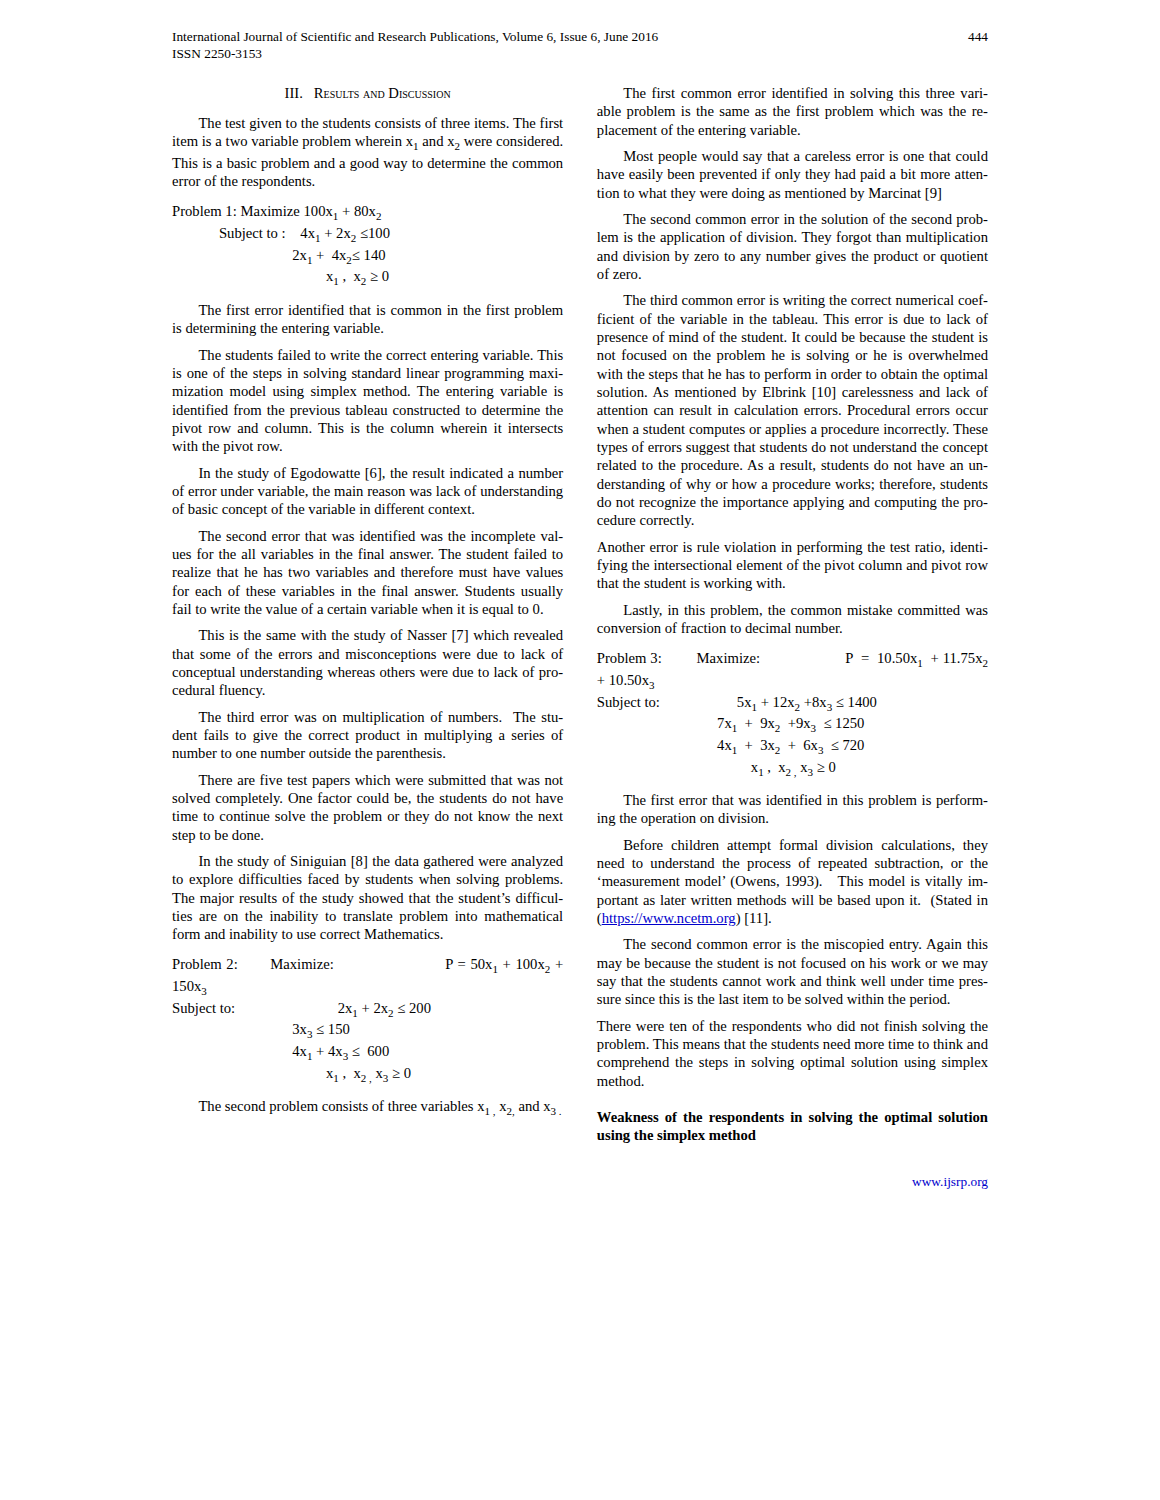International Journal of Scientific and Research Publications, Volume 6, Issue 6, June 2016
ISSN 2250-3153
444
III. Results and Discussion
The test given to the students consists of three items. The first item is a two variable problem wherein x1 and x2 were considered. This is a basic problem and a good way to determine the common error of the respondents.
Problem 1: Maximize 100x1 + 80x2 Subject to : 4x1 + 2x2 100 2x1 + 4x2 140 x1 , x2 0
The first error identified that is common in the first problem is determining the entering variable.
The students failed to write the correct entering variable. This is one of the steps in solving standard linear programming maximization model using simplex method. The entering variable is identified from the previous tableau constructed to determine the pivot row and column. This is the column wherein it intersects with the pivot row.
In the study of Egodowatte [6], the result indicated a number of error under variable, the main reason was lack of understanding of basic concept of the variable in different context.
The second error that was identified was the incomplete values for the all variables in the final answer. The student failed to realize that he has two variables and therefore must have values for each of these variables in the final answer. Students usually fail to write the value of a certain variable when it is equal to 0.
This is the same with the study of Nasser [7] which revealed that some of the errors and misconceptions were due to lack of conceptual understanding whereas others were due to lack of procedural fluency.
The third error was on multiplication of numbers. The student fails to give the correct product in multiplying a series of number to one number outside the parenthesis.
There are five test papers which were submitted that was not solved completely. One factor could be, the students do not have time to continue solve the problem or they do not know the next step to be done.
In the study of Siniguian [8] the data gathered were analyzed to explore difficulties faced by students when solving problems. The major results of the study showed that the student’s difficulties are on the inability to translate problem into mathematical form and inability to use correct Mathematics.
Problem 2: Maximize: P = 50x1 + 100x2 + 150x3 Subject to: 2x1 + 2x2 200 3x3 150 4x1 + 4x3 600 x1 , x2 , x3 0
The second problem consists of three variables x1 , x2, and x3 .
The first common error identified in solving this three variable problem is the same as the first problem which was the replacement of the entering variable.
Most people would say that a careless error is one that could have easily been prevented if only they had paid a bit more attention to what they were doing as mentioned by Marcinat [9]
The second common error in the solution of the second problem is the application of division. They forgot than multiplication and division by zero to any number gives the product or quotient of zero.
The third common error is writing the correct numerical coefficient of the variable in the tableau. This error is due to lack of presence of mind of the student. It could be because the student is not focused on the problem he is solving or he is overwhelmed with the steps that he has to perform in order to obtain the optimal solution. As mentioned by Elbrink [10] carelessness and lack of attention can result in calculation errors. Procedural errors occur when a student computes or applies a procedure incorrectly. These types of errors suggest that students do not understand the concept related to the procedure. As a result, students do not have an understanding of why or how a procedure works; therefore, students do not recognize the importance applying and computing the procedure correctly.
Another error is rule violation in performing the test ratio, identifying the intersectional element of the pivot column and pivot row that the student is working with.
Lastly, in this problem, the common mistake committed was conversion of fraction to decimal number.
Problem 3: Maximize: P = 10.50x1 + 11.75x2 + 10.50x3 Subject to: 5x1 + 12x2 +8x3 1400 7x1 + 9x2 +9x3 1250 4x1 + 3x2 + 6x3 720 x1 , x2 , x3 0
The first error that was identified in this problem is performing the operation on division.
Before children attempt formal division calculations, they need to understand the process of repeated subtraction, or the ‘measurement model’ (Owens, 1993). This model is vitally important as later written methods will be based upon it. (Stated in (https://www.ncetm.org) [11].
The second common error is the miscopied entry. Again this may be because the student is not focused on his work or we may say that the students cannot work and think well under time pressure since this is the last item to be solved within the period.
There were ten of the respondents who did not finish solving the problem. This means that the students need more time to think and comprehend the steps in solving optimal solution using simplex method.
Weakness of the respondents in solving the optimal solution using the simplex method
www.ijsrp.org